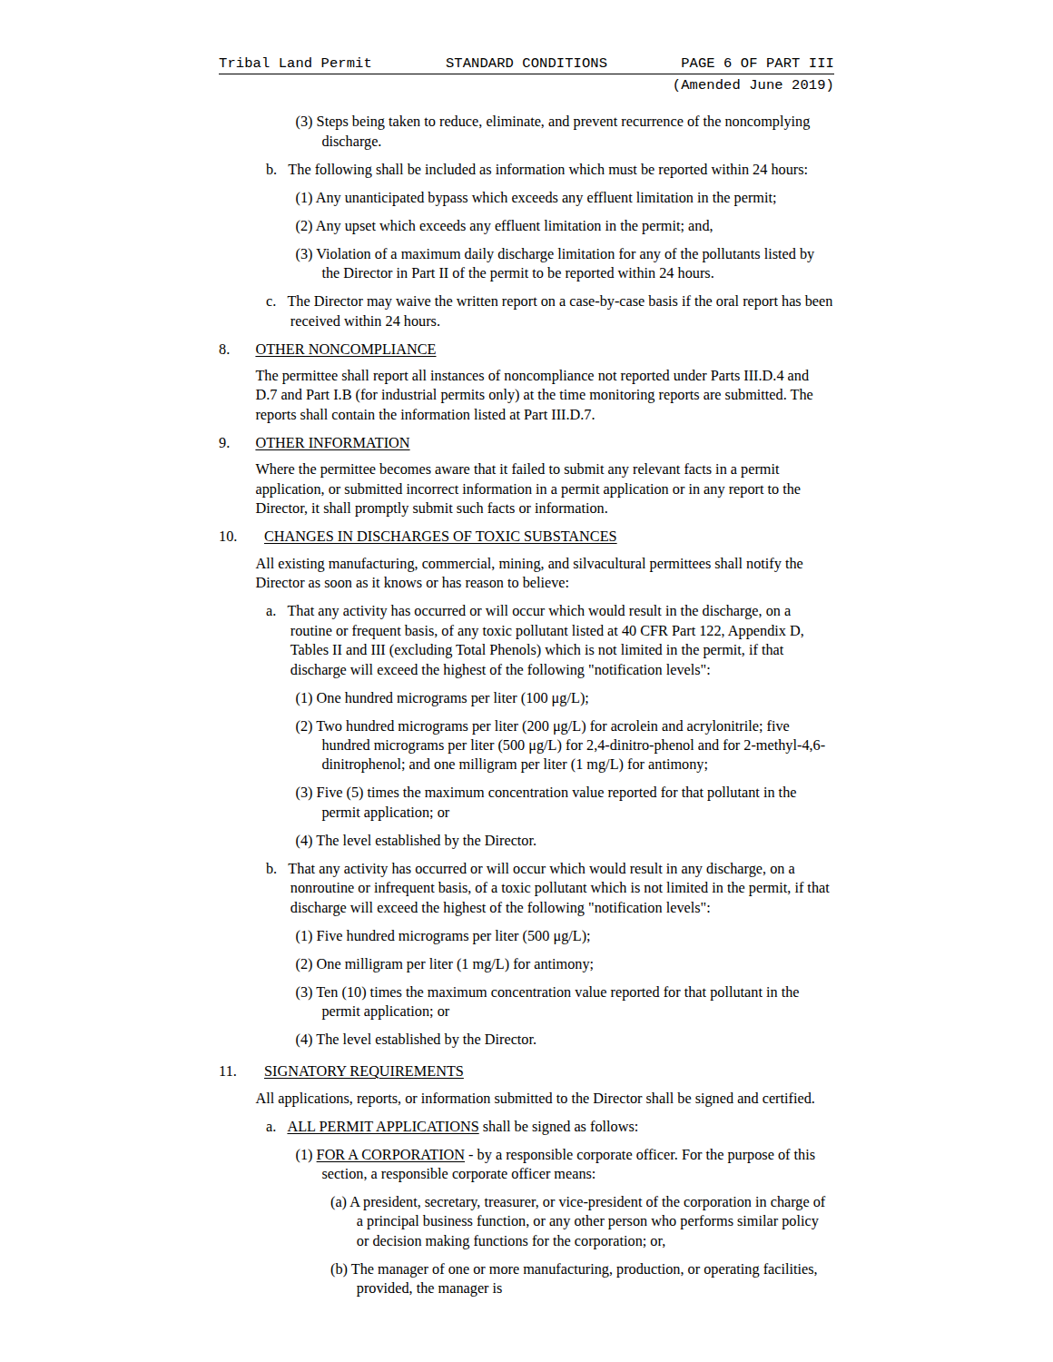Tribal Land Permit STANDARD CONDITIONS PAGE 6 OF PART III
(Amended June 2019)
(3) Steps being taken to reduce, eliminate, and prevent recurrence of the noncomplying discharge.
b. The following shall be included as information which must be reported within 24 hours:
(1) Any unanticipated bypass which exceeds any effluent limitation in the permit;
(2) Any upset which exceeds any effluent limitation in the permit; and,
(3) Violation of a maximum daily discharge limitation for any of the pollutants listed by the Director in Part II of the permit to be reported within 24 hours.
c. The Director may waive the written report on a case-by-case basis if the oral report has been received within 24 hours.
8. OTHER NONCOMPLIANCE
The permittee shall report all instances of noncompliance not reported under Parts III.D.4 and D.7 and Part I.B (for industrial permits only) at the time monitoring reports are submitted. The reports shall contain the information listed at Part III.D.7.
9. OTHER INFORMATION
Where the permittee becomes aware that it failed to submit any relevant facts in a permit application, or submitted incorrect information in a permit application or in any report to the Director, it shall promptly submit such facts or information.
10. CHANGES IN DISCHARGES OF TOXIC SUBSTANCES
All existing manufacturing, commercial, mining, and silvacultural permittees shall notify the Director as soon as it knows or has reason to believe:
a. That any activity has occurred or will occur which would result in the discharge, on a routine or frequent basis, of any toxic pollutant listed at 40 CFR Part 122, Appendix D, Tables II and III (excluding Total Phenols) which is not limited in the permit, if that discharge will exceed the highest of the following "notification levels":
(1) One hundred micrograms per liter (100 μg/L);
(2) Two hundred micrograms per liter (200 μg/L) for acrolein and acrylonitrile; five hundred micrograms per liter (500 μg/L) for 2,4-dinitro-phenol and for 2-methyl-4,6-dinitrophenol; and one milligram per liter (1 mg/L) for antimony;
(3) Five (5) times the maximum concentration value reported for that pollutant in the permit application; or
(4) The level established by the Director.
b. That any activity has occurred or will occur which would result in any discharge, on a nonroutine or infrequent basis, of a toxic pollutant which is not limited in the permit, if that discharge will exceed the highest of the following "notification levels":
(1) Five hundred micrograms per liter (500 μg/L);
(2) One milligram per liter (1 mg/L) for antimony;
(3) Ten (10) times the maximum concentration value reported for that pollutant in the permit application; or
(4) The level established by the Director.
11. SIGNATORY REQUIREMENTS
All applications, reports, or information submitted to the Director shall be signed and certified.
a. ALL PERMIT APPLICATIONS shall be signed as follows:
(1) FOR A CORPORATION - by a responsible corporate officer. For the purpose of this section, a responsible corporate officer means:
(a) A president, secretary, treasurer, or vice-president of the corporation in charge of a principal business function, or any other person who performs similar policy or decision making functions for the corporation; or,
(b) The manager of one or more manufacturing, production, or operating facilities, provided, the manager is